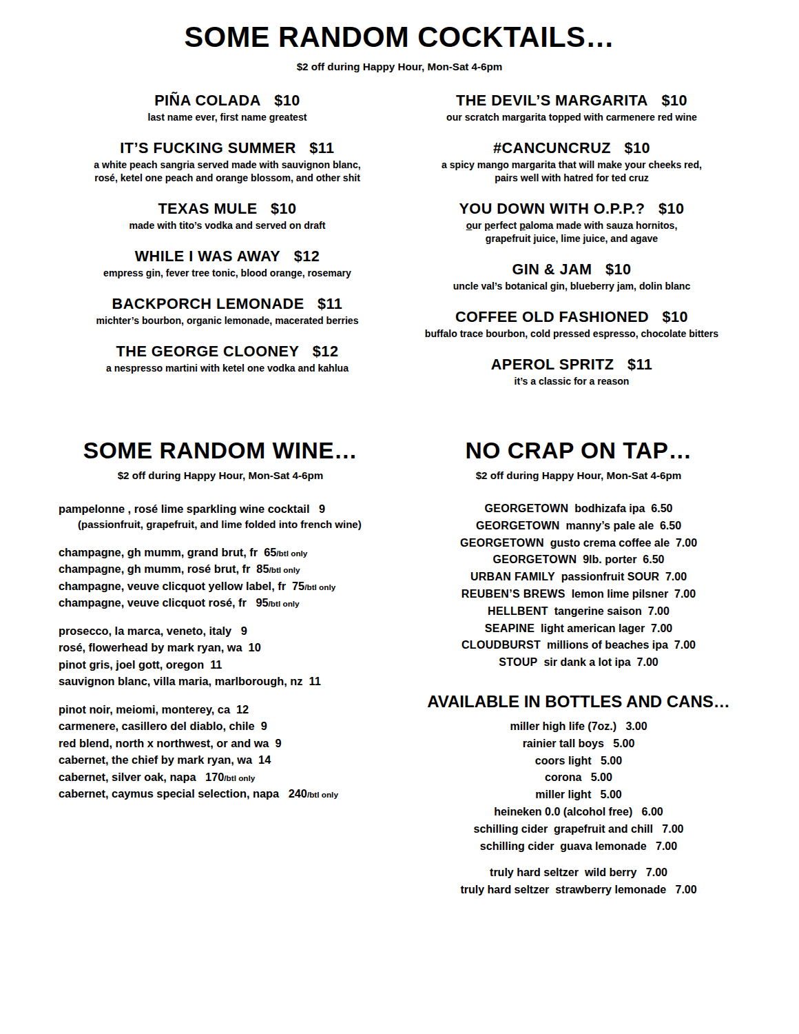Some Random Cocktails…
$2 off during Happy Hour, Mon-Sat 4-6pm
Piña Colada $10
last name ever, first name greatest
It’s Fucking Summer $11
a white peach sangria served made with sauvignon blanc,
rosé, ketel one peach and orange blossom, and other shit
Texas Mule $10
made with tito’s vodka and served on draft
While I Was Away $12
empress gin, fever tree tonic, blood orange, rosemary
Backporch Lemonade $11
michter’s bourbon, organic lemonade, macerated berries
The George Clooney $12
a nespresso martini with ketel one vodka and kahlua
The Devil’s Margarita $10
our scratch margarita topped with carmenere red wine
#CancunCruz $10
a spicy mango margarita that will make your cheeks red,
pairs well with hatred for ted cruz
You Down With O.P.P.? $10
our perfect paloma made with sauza hornitos,
grapefruit juice, lime juice, and agave
Gin & Jam $10
uncle val’s botanical gin, blueberry jam, dolin blanc
Coffee Old Fashioned $10
buffalo trace bourbon, cold pressed espresso, chocolate bitters
Aperol Spritz $11
it’s a classic for a reason
Some Random Wine…
$2 off during Happy Hour, Mon-Sat 4-6pm
pampelonne , rosé lime sparkling wine cocktail 9 (passionfruit, grapefruit, and lime folded into french wine)
champagne, gh mumm, grand brut, fr 65/btl only
champagne, gh mumm, rosé brut, fr 85/btl only
champagne, veuve clicquot yellow label, fr 75/btl only
champagne, veuve clicquot rosé, fr 95/btl only
prosecco, la marca, veneto, italy 9
rosé, flowerhead by mark ryan, wa 10
pinot gris, joel gott, oregon 11
sauvignon blanc, villa maria, marlborough, nz 11
pinot noir, meiomi, monterey, ca 12
carmenere, casillero del diablo, chile 9
red blend, north x northwest, or and wa 9
cabernet, the chief by mark ryan, wa 14
cabernet, silver oak, napa 170/btl only
cabernet, caymus special selection, napa 240/btl only
No Crap On Tap…
$2 off during Happy Hour, Mon-Sat 4-6pm
GEORGETOWN bodhizafa ipa 6.50
GEORGETOWN manny’s pale ale 6.50
GEORGETOWN gusto crema coffee ale 7.00
GEORGETOWN 9lb. porter 6.50
URBAN FAMILY passionfruit SOUR 7.00
REUBEN’S BREWS lemon lime pilsner 7.00
HELLBENT tangerine saison 7.00
SEAPINE light american lager 7.00
CLOUDBURST millions of beaches ipa 7.00
STOUP sir dank a lot ipa 7.00
Available in Bottles and Cans…
miller high life (7oz.) 3.00
rainier tall boys 5.00
coors light 5.00
corona 5.00
miller light 5.00
heineken 0.0 (alcohol free) 6.00
schilling cider grapefruit and chill 7.00
schilling cider guava lemonade 7.00 truly hard seltzer wild berry 7.00
truly hard seltzer strawberry lemonade 7.00